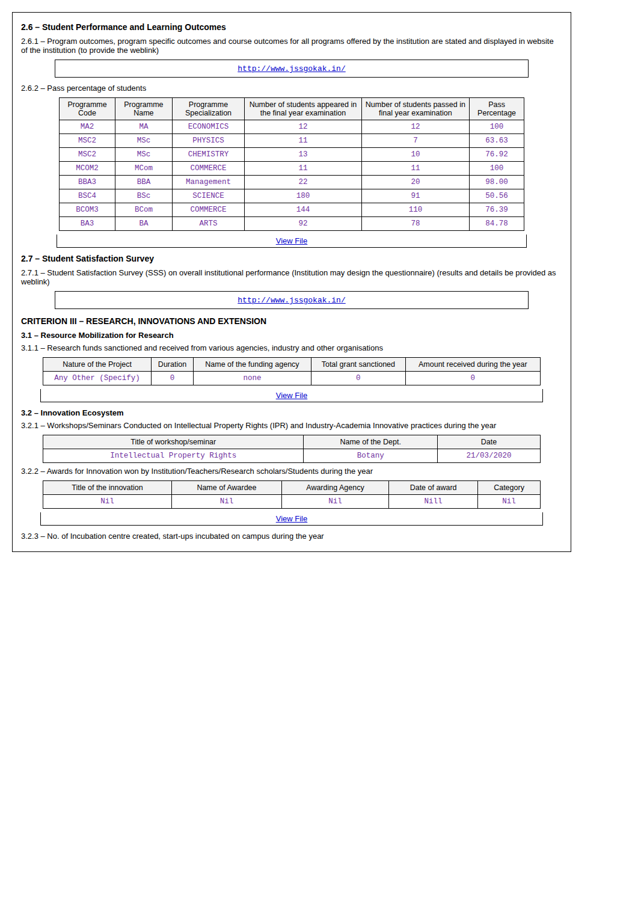2.6 – Student Performance and Learning Outcomes
2.6.1 – Program outcomes, program specific outcomes and course outcomes for all programs offered by the institution are stated and displayed in website of the institution (to provide the weblink)
http://www.jssgokak.in/
2.6.2 – Pass percentage of students
| Programme Code | Programme Name | Programme Specialization | Number of students appeared in the final year examination | Number of students passed in final year examination | Pass Percentage |
| --- | --- | --- | --- | --- | --- |
| MA2 | MA | ECONOMICS | 12 | 12 | 100 |
| MSC2 | MSc | PHYSICS | 11 | 7 | 63.63 |
| MSC2 | MSc | CHEMISTRY | 13 | 10 | 76.92 |
| MCOM2 | MCom | COMMERCE | 11 | 11 | 100 |
| BBA3 | BBA | Management | 22 | 20 | 98.00 |
| BSC4 | BSc | SCIENCE | 180 | 91 | 50.56 |
| BCOM3 | BCom | COMMERCE | 144 | 110 | 76.39 |
| BA3 | BA | ARTS | 92 | 78 | 84.78 |
View File
2.7 – Student Satisfaction Survey
2.7.1 – Student Satisfaction Survey (SSS) on overall institutional performance (Institution may design the questionnaire) (results and details be provided as weblink)
http://www.jssgokak.in/
CRITERION III – RESEARCH, INNOVATIONS AND EXTENSION
3.1 – Resource Mobilization for Research
3.1.1 – Research funds sanctioned and received from various agencies, industry and other organisations
| Nature of the Project | Duration | Name of the funding agency | Total grant sanctioned | Amount received during the year |
| --- | --- | --- | --- | --- |
| Any Other (Specify) | 0 | none | 0 | 0 |
View File
3.2 – Innovation Ecosystem
3.2.1 – Workshops/Seminars Conducted on Intellectual Property Rights (IPR) and Industry-Academia Innovative practices during the year
| Title of workshop/seminar | Name of the Dept. | Date |
| --- | --- | --- |
| Intellectual Property Rights | Botany | 21/03/2020 |
3.2.2 – Awards for Innovation won by Institution/Teachers/Research scholars/Students during the year
| Title of the innovation | Name of Awardee | Awarding Agency | Date of award | Category |
| --- | --- | --- | --- | --- |
| Nil | Nil | Nil | Nill | Nil |
View File
3.2.3 – No. of Incubation centre created, start-ups incubated on campus during the year